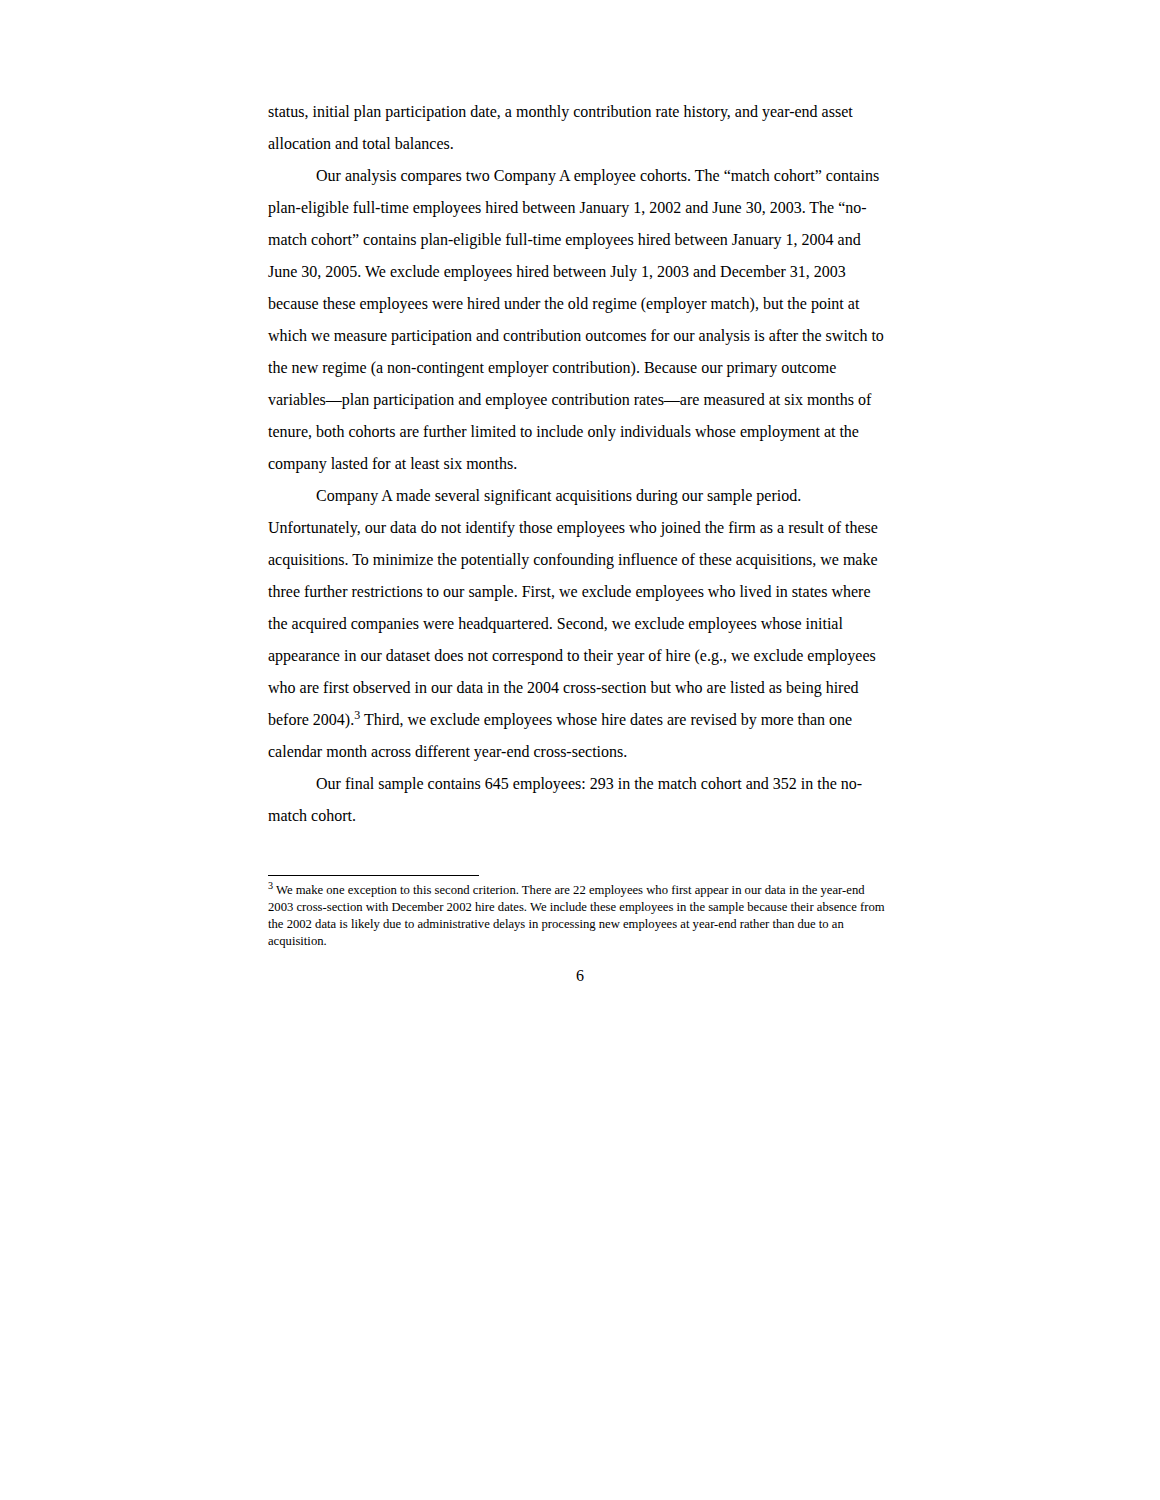status, initial plan participation date, a monthly contribution rate history, and year-end asset allocation and total balances.
Our analysis compares two Company A employee cohorts. The “match cohort” contains plan-eligible full-time employees hired between January 1, 2002 and June 30, 2003. The “no-match cohort” contains plan-eligible full-time employees hired between January 1, 2004 and June 30, 2005. We exclude employees hired between July 1, 2003 and December 31, 2003 because these employees were hired under the old regime (employer match), but the point at which we measure participation and contribution outcomes for our analysis is after the switch to the new regime (a non-contingent employer contribution). Because our primary outcome variables—plan participation and employee contribution rates—are measured at six months of tenure, both cohorts are further limited to include only individuals whose employment at the company lasted for at least six months.
Company A made several significant acquisitions during our sample period. Unfortunately, our data do not identify those employees who joined the firm as a result of these acquisitions. To minimize the potentially confounding influence of these acquisitions, we make three further restrictions to our sample. First, we exclude employees who lived in states where the acquired companies were headquartered. Second, we exclude employees whose initial appearance in our dataset does not correspond to their year of hire (e.g., we exclude employees who are first observed in our data in the 2004 cross-section but who are listed as being hired before 2004).3 Third, we exclude employees whose hire dates are revised by more than one calendar month across different year-end cross-sections.
Our final sample contains 645 employees: 293 in the match cohort and 352 in the no-match cohort.
3 We make one exception to this second criterion. There are 22 employees who first appear in our data in the year-end 2003 cross-section with December 2002 hire dates. We include these employees in the sample because their absence from the 2002 data is likely due to administrative delays in processing new employees at year-end rather than due to an acquisition.
6